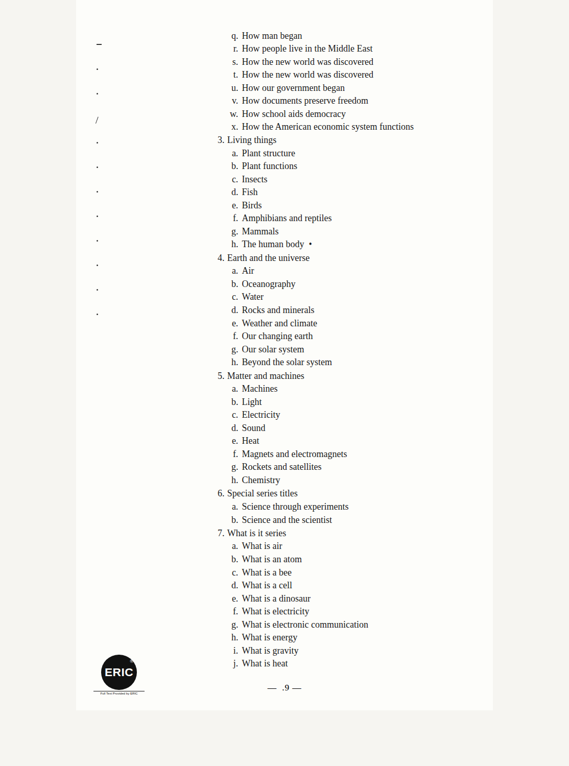q. How man began
r. How people live in the Middle East
s. How the new world was discovered
t. How the new world was discovered
u. How our government began
v. How documents preserve freedom
w. How school aids democracy
x. How the American economic system functions
3. Living things
a. Plant structure
b. Plant functions
c. Insects
d. Fish
e. Birds
f. Amphibians and reptiles
g. Mammals
h. The human body •
4. Earth and the universe
a. Air
b. Oceanography
c. Water
d. Rocks and minerals
e. Weather and climate
f. Our changing earth
g. Our solar system
h. Beyond the solar system
5. Matter and machines
a. Machines
b. Light
c. Electricity
d. Sound
e. Heat
f. Magnets and electromagnets
g. Rockets and satellites
h. Chemistry
6. Special series titles
a. Science through experiments
b. Science and the scientist
7. What is it series
a. What is air
b. What is an atom
c. What is a bee
d. What is a cell
e. What is a dinosaur
f. What is electricity
g. What is electronic communication
h. What is energy
i. What is gravity
j. What is heat
ERIC®
Full Text Provided by ERIC
— .9 —